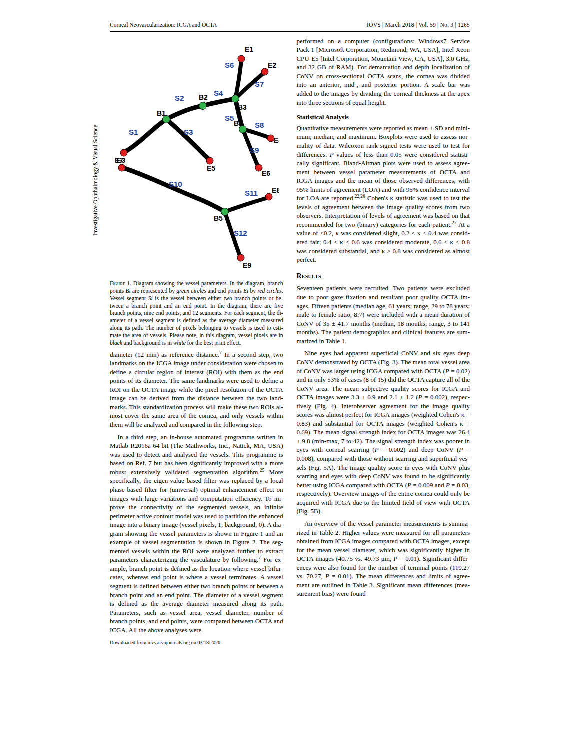Corneal Neovascularization: ICGA and OCTA IOVS | March 2018 | Vol. 59 | No. 3 | 1265
Investigative Ophthalmology & Visual Science
E1 E2 E3 E4 E5 E6 E7 E8 E9 B1 B2 B3 B4 B5 S1 S2 S3 S4 S5 S6 S7 S8 S9 S10 S11 S12
Figure 1. Diagram showing the vessel parameters. In the diagram, branch points Bi are represented by green circles and end points Ei by red circles. Vessel segment Si is the vessel between either two branch points or between a branch point and an end point. In the diagram, there are five branch points, nine end points, and 12 segments. For each segment, the diameter of a vessel segment is defined as the average diameter measured along its path. The number of pixels belonging to vessels is used to estimate the area of vessels. Please note, in this diagram, vessel pixels are in black and background is in white for the best print effect.
diameter (12 mm) as reference distance.7 In a second step, two landmarks on the ICGA image under consideration were chosen to define a circular region of interest (ROI) with them as the end points of its diameter. The same landmarks were used to define a ROI on the OCTA image while the pixel resolution of the OCTA image can be derived from the distance between the two landmarks. This standardization process will make these two ROIs almost cover the same area of the cornea, and only vessels within them will be analyzed and compared in the following step.
In a third step, an in-house automated programme written in Matlab R2016a 64-bit (The Mathworks, Inc., Natick, MA, USA) was used to detect and analysed the vessels. This programme is based on Ref. 7 but has been significantly improved with a more robust extensively validated segmentation algorithm.25 More specifically, the eigen-value based filter was replaced by a local phase based filter for (universal) optimal enhancement effect on images with large variations and computation efficiency. To improve the connectivity of the segmented vessels, an infinite perimeter active contour model was used to partition the enhanced image into a binary image (vessel pixels, 1; background, 0). A diagram showing the vessel parameters is shown in Figure 1 and an example of vessel segmentation is shown in Figure 2. The segmented vessels within the ROI were analyzed further to extract parameters characterizing the vasculature by following.7 For example, branch point is defined as the location where vessel bifurcates, whereas end point is where a vessel terminates. A vessel segment is defined between either two branch points or between a branch point and an end point. The diameter of a vessel segment is defined as the average diameter measured along its path. Parameters, such as vessel area, vessel diameter, number of branch points, and end points, were compared between OCTA and ICGA. All the above analyses were
performed on a computer (configurations: Windows7 Service Pack 1 [Microsoft Corporation, Redmond, WA, USA], Intel Xeon CPU-E5 [Intel Corporation, Mountain View, CA, USA], 3.0 GHz, and 32 GB of RAM). For demarcation and depth localization of CoNV on cross-sectional OCTA scans, the cornea was divided into an anterior, mid-, and posterior portion. A scale bar was added to the images by dividing the corneal thickness at the apex into three sections of equal height.
Statistical Analysis
Quantitative measurements were reported as mean ± SD and minimum, median, and maximum. Boxplots were used to assess normality of data. Wilcoxon rank-signed tests were used to test for differences. P values of less than 0.05 were considered statistically significant. Bland-Altman plots were used to assess agreement between vessel parameter measurements of OCTA and ICGA images and the mean of those observed differences, with 95% limits of agreement (LOA) and with 95% confidence interval for LOA are reported.22,26 Cohen's κ statistic was used to test the levels of agreement between the image quality scores from two observers. Interpretation of levels of agreement was based on that recommended for two (binary) categories for each patient.27 At a value of ≤0.2, κ was considered slight, 0.2 < κ ≤ 0.4 was considered fair; 0.4 < κ ≤ 0.6 was considered moderate, 0.6 < κ ≤ 0.8 was considered substantial, and κ > 0.8 was considered as almost perfect.
Results
Seventeen patients were recruited. Two patients were excluded due to poor gaze fixation and resultant poor quality OCTA images. Fifteen patients (median age, 61 years; range, 29 to 78 years; male-to-female ratio, 8:7) were included with a mean duration of CoNV of 35 ± 41.7 months (median, 18 months; range, 3 to 141 months). The patient demographics and clinical features are summarized in Table 1.
Nine eyes had apparent superficial CoNV and six eyes deep CoNV demonstrated by OCTA (Fig. 3). The mean total vessel area of CoNV was larger using ICGA compared with OCTA (P = 0.02) and in only 53% of cases (8 of 15) did the OCTA capture all of the CoNV area. The mean subjective quality scores for ICGA and OCTA images were 3.3 ± 0.9 and 2.1 ± 1.2 (P = 0.002), respectively (Fig. 4). Interobserver agreement for the image quality scores was almost perfect for ICGA images (weighted Cohen's κ = 0.83) and substantial for OCTA images (weighted Cohen's κ = 0.69). The mean signal strength index for OCTA images was 26.4 ± 9.8 (min-max, 7 to 42). The signal strength index was poorer in eyes with corneal scarring (P = 0.002) and deep CoNV (P = 0.008), compared with those without scarring and superficial vessels (Fig. 5A). The image quality score in eyes with CoNV plus scarring and eyes with deep CoNV was found to be significantly better using ICGA compared with OCTA (P = 0.009 and P = 0.03, respectively). Overview images of the entire cornea could only be acquired with ICGA due to the limited field of view with OCTA (Fig. 5B).
An overview of the vessel parameter measurements is summarized in Table 2. Higher values were measured for all parameters obtained from ICGA images compared with OCTA images, except for the mean vessel diameter, which was significantly higher in OCTA images (40.75 vs. 49.73 μm, P = 0.01). Significant differences were also found for the number of terminal points (119.27 vs. 70.27, P = 0.01). The mean differences and limits of agreement are outlined in Table 3. Significant mean differences (measurement bias) were found
Downloaded from iovs.arvojournals.org on 03/18/2020